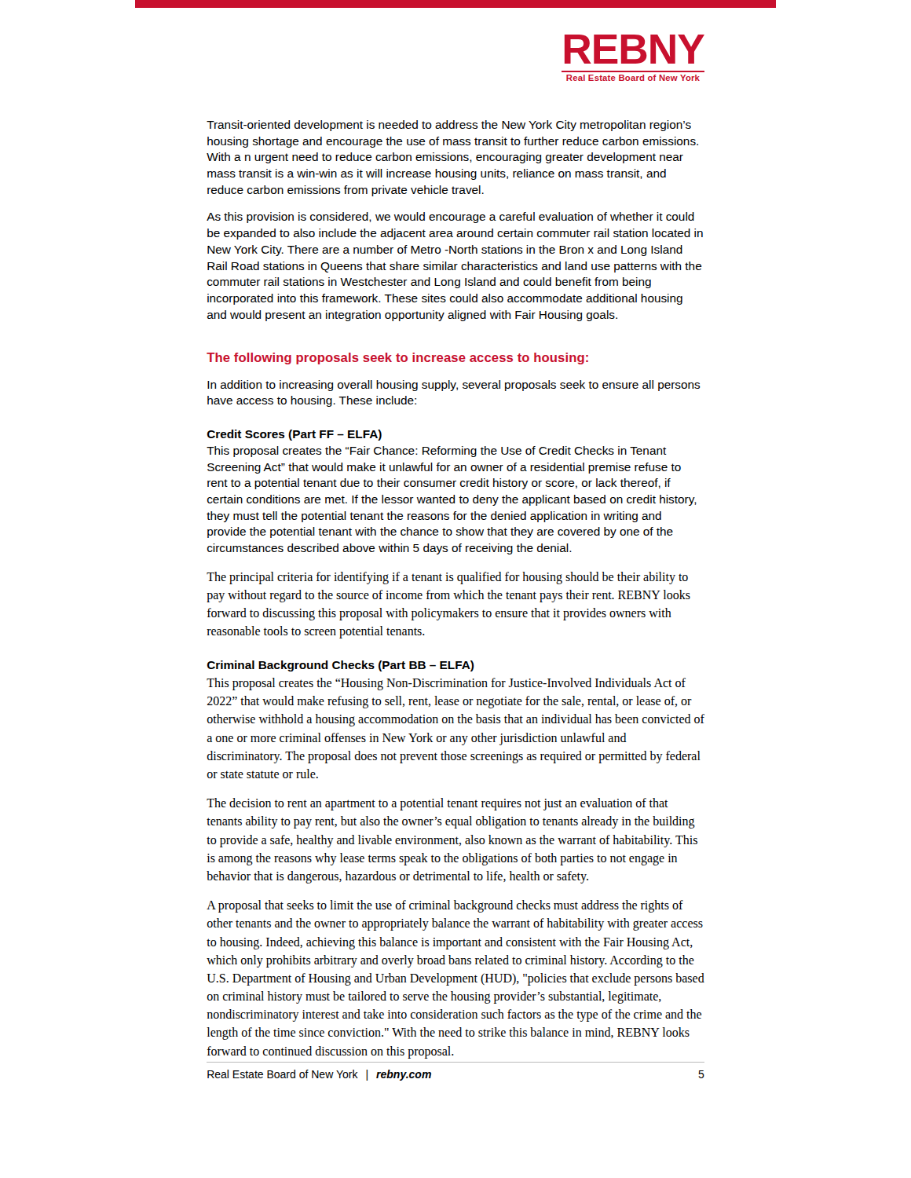REBNY
Real Estate Board of New York
Transit-oriented development is needed to address the New York City metropolitan region’s housing shortage and encourage the use of mass transit to further reduce carbon emissions. With a n urgent need to reduce carbon emissions, encouraging greater development near mass transit is a win-win as it will increase housing units, reliance on mass transit, and reduce carbon emissions from private vehicle travel.
As this provision is considered, we would encourage a careful evaluation of whether it could be expanded to also include the adjacent area around certain commuter rail station located in New York City. There are a number of Metro -North stations in the Bron x and Long Island Rail Road stations in Queens that share similar characteristics and land use patterns with the commuter rail stations in Westchester and Long Island and could benefit from being incorporated into this framework. These sites could also accommodate additional housing and would present an integration opportunity aligned with Fair Housing goals.
The following proposals seek to increase access to housing:
In addition to increasing overall housing supply, several proposals seek to ensure all persons have access to housing. These include:
Credit Scores (Part FF – ELFA)
This proposal creates the “Fair Chance: Reforming the Use of Credit Checks in Tenant Screening Act” that would make it unlawful for an owner of a residential premise refuse to rent to a potential tenant due to their consumer credit history or score, or lack thereof, if certain conditions are met. If the lessor wanted to deny the applicant based on credit history, they must tell the potential tenant the reasons for the denied application in writing and provide the potential tenant with the chance to show that they are covered by one of the circumstances described above within 5 days of receiving the denial.
The principal criteria for identifying if a tenant is qualified for housing should be their ability to pay without regard to the source of income from which the tenant pays their rent. REBNY looks forward to discussing this proposal with policymakers to ensure that it provides owners with reasonable tools to screen potential tenants.
Criminal Background Checks (Part BB – ELFA)
This proposal creates the “Housing Non-Discrimination for Justice-Involved Individuals Act of 2022” that would make refusing to sell, rent, lease or negotiate for the sale, rental, or lease of, or otherwise withhold a housing accommodation on the basis that an individual has been convicted of a one or more criminal offenses in New York or any other jurisdiction unlawful and discriminatory. The proposal does not prevent those screenings as required or permitted by federal or state statute or rule.
The decision to rent an apartment to a potential tenant requires not just an evaluation of that tenants ability to pay rent, but also the owner’s equal obligation to tenants already in the building to provide a safe, healthy and livable environment, also known as the warrant of habitability. This is among the reasons why lease terms speak to the obligations of both parties to not engage in behavior that is dangerous, hazardous or detrimental to life, health or safety.
A proposal that seeks to limit the use of criminal background checks must address the rights of other tenants and the owner to appropriately balance the warrant of habitability with greater access to housing. Indeed, achieving this balance is important and consistent with the Fair Housing Act, which only prohibits arbitrary and overly broad bans related to criminal history. According to the U.S. Department of Housing and Urban Development (HUD), "policies that exclude persons based on criminal history must be tailored to serve the housing provider’s substantial, legitimate, nondiscriminatory interest and take into consideration such factors as the type of the crime and the length of the time since conviction." With the need to strike this balance in mind, REBNY looks forward to continued discussion on this proposal.
Real Estate Board of New York|rebny.com
5